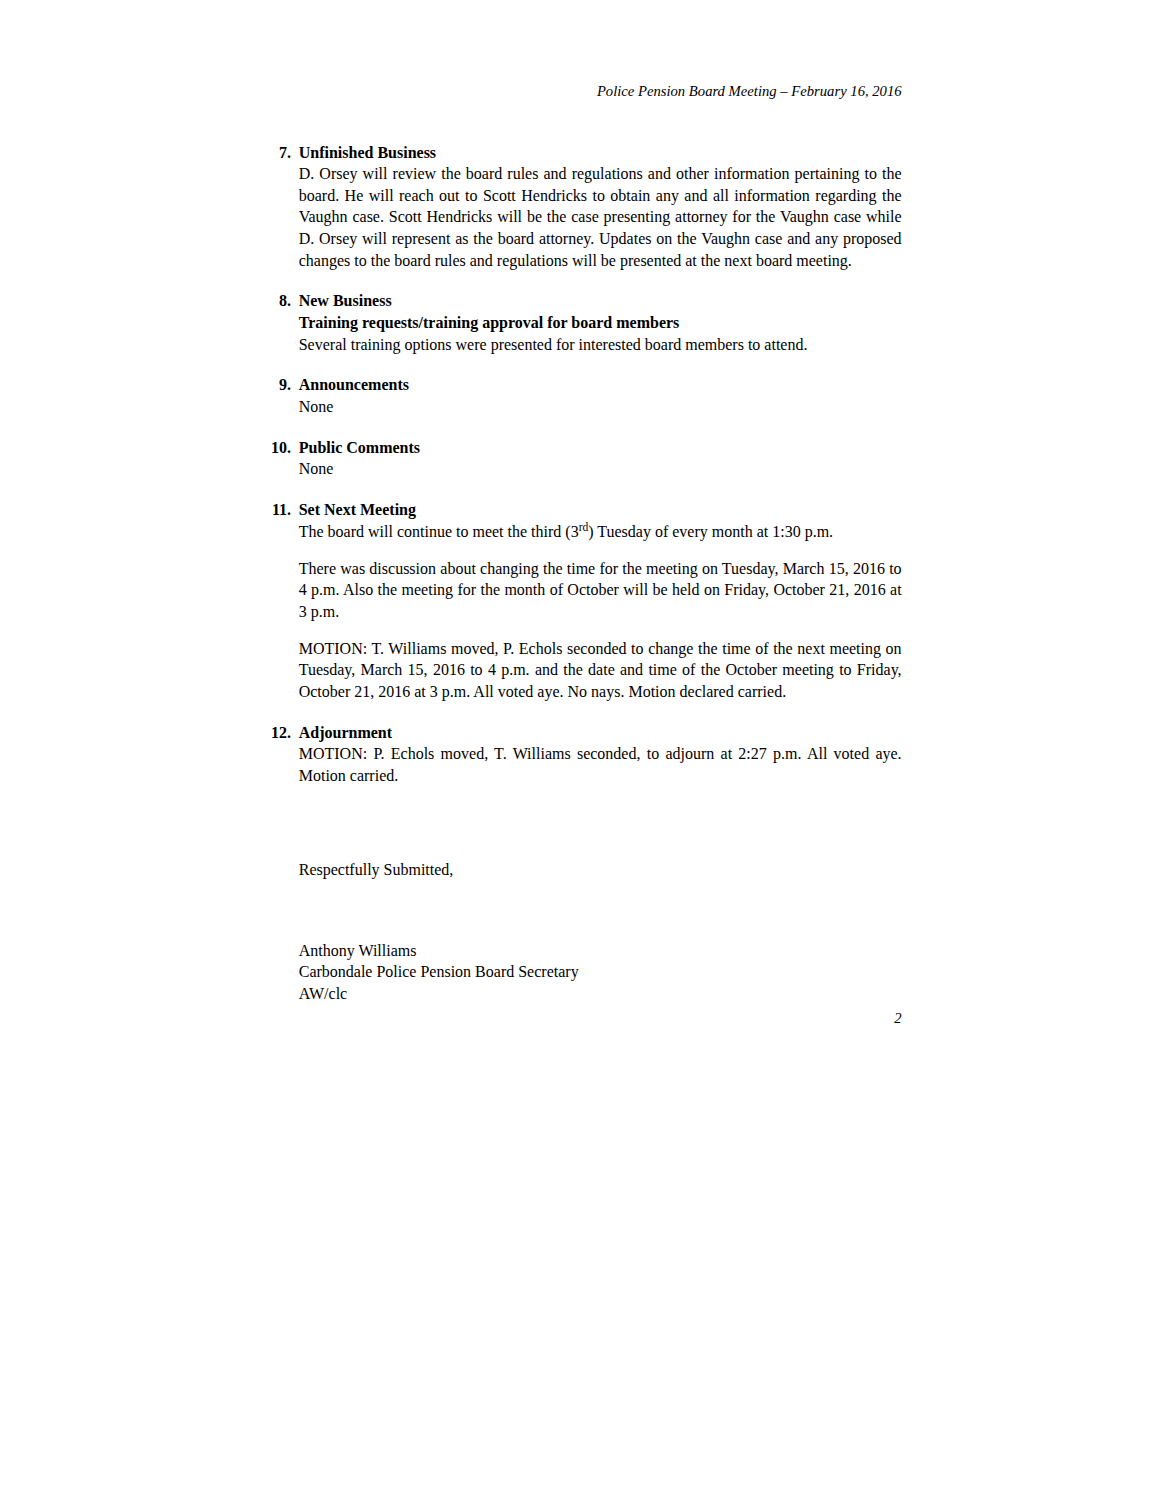Police Pension Board Meeting – February 16, 2016
7.
Unfinished Business
D. Orsey will review the board rules and regulations and other information pertaining to the board. He will reach out to Scott Hendricks to obtain any and all information regarding the Vaughn case. Scott Hendricks will be the case presenting attorney for the Vaughn case while D. Orsey will represent as the board attorney. Updates on the Vaughn case and any proposed changes to the board rules and regulations will be presented at the next board meeting.
8.
New Business
Training requests/training approval for board members
Several training options were presented for interested board members to attend.
9.
Announcements
None
10.
Public Comments
None
11.
Set Next Meeting
The board will continue to meet the third (3rd) Tuesday of every month at 1:30 p.m.
There was discussion about changing the time for the meeting on Tuesday, March 15, 2016 to 4 p.m. Also the meeting for the month of October will be held on Friday, October 21, 2016 at 3 p.m.
MOTION: T. Williams moved, P. Echols seconded to change the time of the next meeting on Tuesday, March 15, 2016 to 4 p.m. and the date and time of the October meeting to Friday, October 21, 2016 at 3 p.m. All voted aye. No nays. Motion declared carried.
12.
Adjournment
MOTION: P. Echols moved, T. Williams seconded, to adjourn at 2:27 p.m. All voted aye. Motion carried.
Respectfully Submitted,
Anthony Williams
Carbondale Police Pension Board Secretary
AW/clc
2